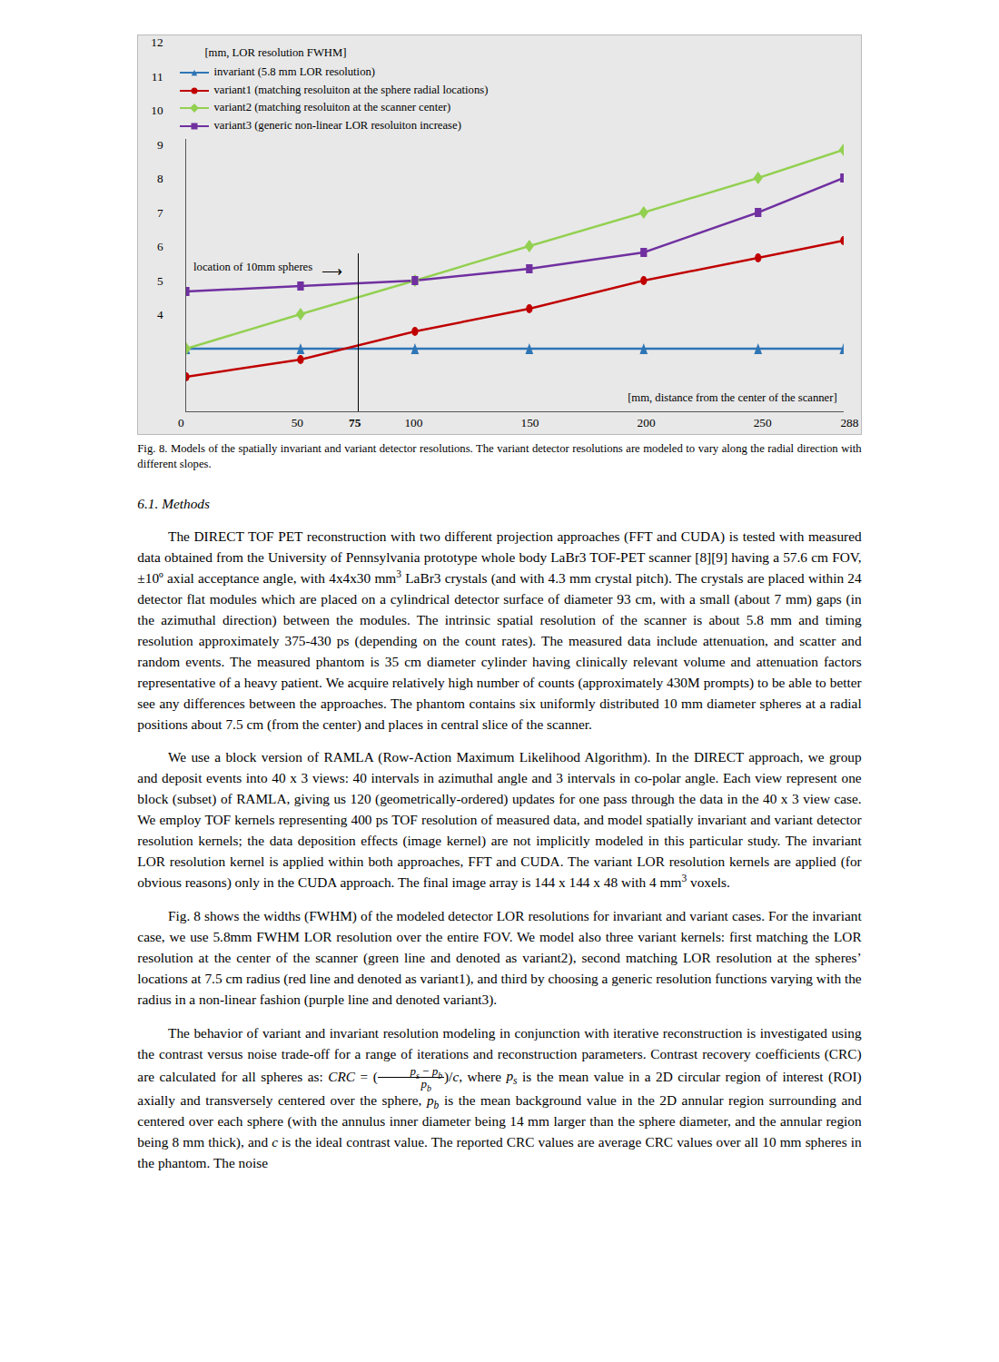[mm, LOR resolution FWHM]
invariant (5.8 mm LOR resolution)
variant1 (matching resoluiton at the sphere radial locations)
variant2 (matching resoluiton at the scanner center)
variant3 (generic non-linear LOR resoluiton increase)
12 11 10 9 8 7 6 5 4
location of 10mm spheres ⟶ [mm, distance from the center of the scanner]
0 50 75 100 150 200 250 288
Fig. 8. Models of the spatially invariant and variant detector resolutions. The variant detector resolutions are modeled to vary along the radial direction with different slopes.
6.1. Methods
The DIRECT TOF PET reconstruction with two different projection approaches (FFT and CUDA) is tested with measured data obtained from the University of Pennsylvania prototype whole body LaBr3 TOF-PET scanner [8][9] having a 57.6 cm FOV, ±10º axial acceptance angle, with 4x4x30 mm3 LaBr3 crystals (and with 4.3 mm crystal pitch). The crystals are placed within 24 detector flat modules which are placed on a cylindrical detector surface of diameter 93 cm, with a small (about 7 mm) gaps (in the azimuthal direction) between the modules. The intrinsic spatial resolution of the scanner is about 5.8 mm and timing resolution approximately 375-430 ps (depending on the count rates). The measured data include attenuation, and scatter and random events. The measured phantom is 35 cm diameter cylinder having clinically relevant volume and attenuation factors representative of a heavy patient. We acquire relatively high number of counts (approximately 430M prompts) to be able to better see any differences between the approaches. The phantom contains six uniformly distributed 10 mm diameter spheres at a radial positions about 7.5 cm (from the center) and places in central slice of the scanner.
We use a block version of RAMLA (Row-Action Maximum Likelihood Algorithm). In the DIRECT approach, we group and deposit events into 40 x 3 views: 40 intervals in azimuthal angle and 3 intervals in co-polar angle. Each view represent one block (subset) of RAMLA, giving us 120 (geometrically-ordered) updates for one pass through the data in the 40 x 3 view case. We employ TOF kernels representing 400 ps TOF resolution of measured data, and model spatially invariant and variant detector resolution kernels; the data deposition effects (image kernel) are not implicitly modeled in this particular study. The invariant LOR resolution kernel is applied within both approaches, FFT and CUDA. The variant LOR resolution kernels are applied (for obvious reasons) only in the CUDA approach. The final image array is 144 x 144 x 48 with 4 mm3 voxels.
Fig. 8 shows the widths (FWHM) of the modeled detector LOR resolutions for invariant and variant cases. For the invariant case, we use 5.8mm FWHM LOR resolution over the entire FOV. We model also three variant kernels: first matching the LOR resolution at the center of the scanner (green line and denoted as variant2), second matching LOR resolution at the spheres’ locations at 7.5 cm radius (red line and denoted as variant1), and third by choosing a generic resolution functions varying with the radius in a non-linear fashion (purple line and denoted variant3).
The behavior of variant and invariant resolution modeling in conjunction with iterative reconstruction is investigated using the contrast versus noise trade-off for a range of iterations and reconstruction parameters. Contrast recovery coefficients (CRC) are calculated for all spheres as: CRC = (ps − pb pb)/c, where ps is the mean value in a 2D circular region of interest (ROI) axially and transversely centered over the sphere, pb is the mean background value in the 2D annular region surrounding and centered over each sphere (with the annulus inner diameter being 14 mm larger than the sphere diameter, and the annular region being 8 mm thick), and c is the ideal contrast value. The reported CRC values are average CRC values over all 10 mm spheres in the phantom. The noise